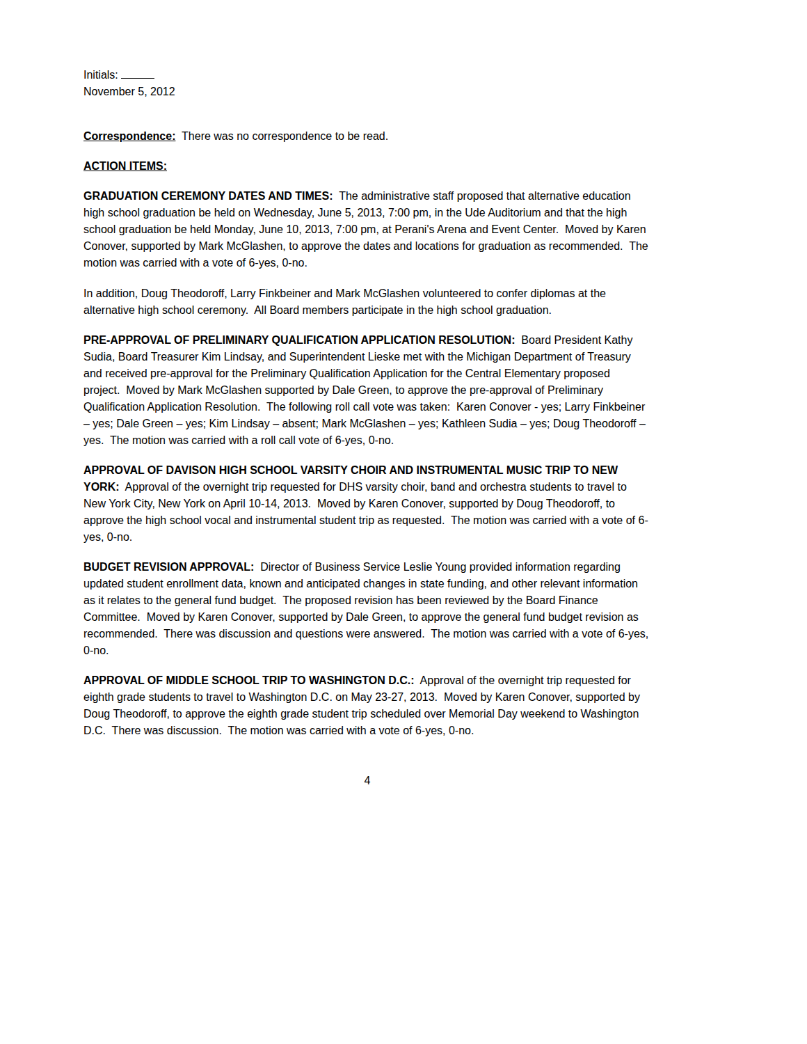Initials:
November 5, 2012
Correspondence: There was no correspondence to be read.
ACTION ITEMS:
GRADUATION CEREMONY DATES AND TIMES: The administrative staff proposed that alternative education high school graduation be held on Wednesday, June 5, 2013, 7:00 pm, in the Ude Auditorium and that the high school graduation be held Monday, June 10, 2013, 7:00 pm, at Perani's Arena and Event Center. Moved by Karen Conover, supported by Mark McGlashen, to approve the dates and locations for graduation as recommended. The motion was carried with a vote of 6-yes, 0-no.
In addition, Doug Theodoroff, Larry Finkbeiner and Mark McGlashen volunteered to confer diplomas at the alternative high school ceremony. All Board members participate in the high school graduation.
PRE-APPROVAL OF PRELIMINARY QUALIFICATION APPLICATION RESOLUTION: Board President Kathy Sudia, Board Treasurer Kim Lindsay, and Superintendent Lieske met with the Michigan Department of Treasury and received pre-approval for the Preliminary Qualification Application for the Central Elementary proposed project. Moved by Mark McGlashen supported by Dale Green, to approve the pre-approval of Preliminary Qualification Application Resolution. The following roll call vote was taken: Karen Conover - yes; Larry Finkbeiner – yes; Dale Green – yes; Kim Lindsay – absent; Mark McGlashen – yes; Kathleen Sudia – yes; Doug Theodoroff – yes. The motion was carried with a roll call vote of 6-yes, 0-no.
APPROVAL OF DAVISON HIGH SCHOOL VARSITY CHOIR AND INSTRUMENTAL MUSIC TRIP TO NEW YORK: Approval of the overnight trip requested for DHS varsity choir, band and orchestra students to travel to New York City, New York on April 10-14, 2013. Moved by Karen Conover, supported by Doug Theodoroff, to approve the high school vocal and instrumental student trip as requested. The motion was carried with a vote of 6-yes, 0-no.
BUDGET REVISION APPROVAL: Director of Business Service Leslie Young provided information regarding updated student enrollment data, known and anticipated changes in state funding, and other relevant information as it relates to the general fund budget. The proposed revision has been reviewed by the Board Finance Committee. Moved by Karen Conover, supported by Dale Green, to approve the general fund budget revision as recommended. There was discussion and questions were answered. The motion was carried with a vote of 6-yes, 0-no.
APPROVAL OF MIDDLE SCHOOL TRIP TO WASHINGTON D.C.: Approval of the overnight trip requested for eighth grade students to travel to Washington D.C. on May 23-27, 2013. Moved by Karen Conover, supported by Doug Theodoroff, to approve the eighth grade student trip scheduled over Memorial Day weekend to Washington D.C. There was discussion. The motion was carried with a vote of 6-yes, 0-no.
4